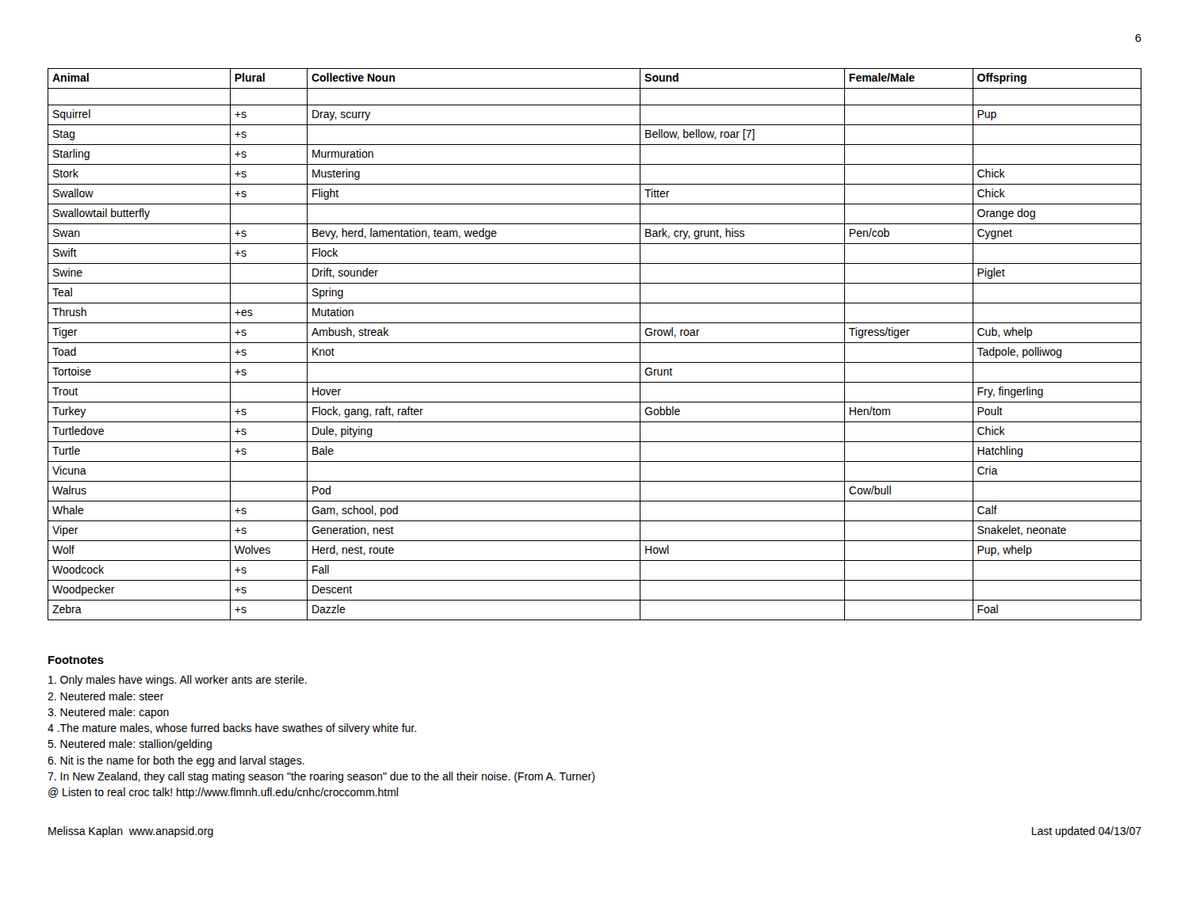6
| Animal | Plural | Collective Noun | Sound | Female/Male | Offspring |
| --- | --- | --- | --- | --- | --- |
| Squirrel | +s | Dray, scurry | | | Pup |
| Stag | +s | | Bellow, bellow, roar [7] | | |
| Starling | +s | Murmuration | | | |
| Stork | +s | Mustering | | | Chick |
| Swallow | +s | Flight | Titter | | Chick |
| Swallowtail butterfly | | | | | Orange dog |
| Swan | +s | Bevy, herd, lamentation, team, wedge | Bark, cry, grunt, hiss | Pen/cob | Cygnet |
| Swift | +s | Flock | | | |
| Swine | | Drift, sounder | | | Piglet |
| Teal | | Spring | | | |
| Thrush | +es | Mutation | | | |
| Tiger | +s | Ambush, streak | Growl, roar | Tigress/tiger | Cub, whelp |
| Toad | +s | Knot | | | Tadpole, polliwog |
| Tortoise | +s | | Grunt | | |
| Trout | | Hover | | | Fry, fingerling |
| Turkey | +s | Flock, gang, raft, rafter | Gobble | Hen/tom | Poult |
| Turtledove | +s | Dule, pitying | | | Chick |
| Turtle | +s | Bale | | | Hatchling |
| Vicuna | | | | | Cria |
| Walrus | | Pod | | Cow/bull | |
| Whale | +s | Gam, school, pod | | | Calf |
| Viper | +s | Generation, nest | | | Snakelet, neonate |
| Wolf | Wolves | Herd, nest, route | Howl | | Pup, whelp |
| Woodcock | +s | Fall | | | |
| Woodpecker | +s | Descent | | | |
| Zebra | +s | Dazzle | | | Foal |
Footnotes
1. Only males have wings. All worker ants are sterile.
2. Neutered male: steer
3. Neutered male: capon
4 .The mature males, whose furred backs have swathes of silvery white fur.
5. Neutered male: stallion/gelding
6. Nit is the name for both the egg and larval stages.
7. In New Zealand, they call stag mating season "the roaring season" due to the all their noise. (From A. Turner)
@ Listen to real croc talk! http://www.flmnh.ufl.edu/cnhc/croccomm.html
Melissa Kaplan www.anapsid.org Last updated 04/13/07